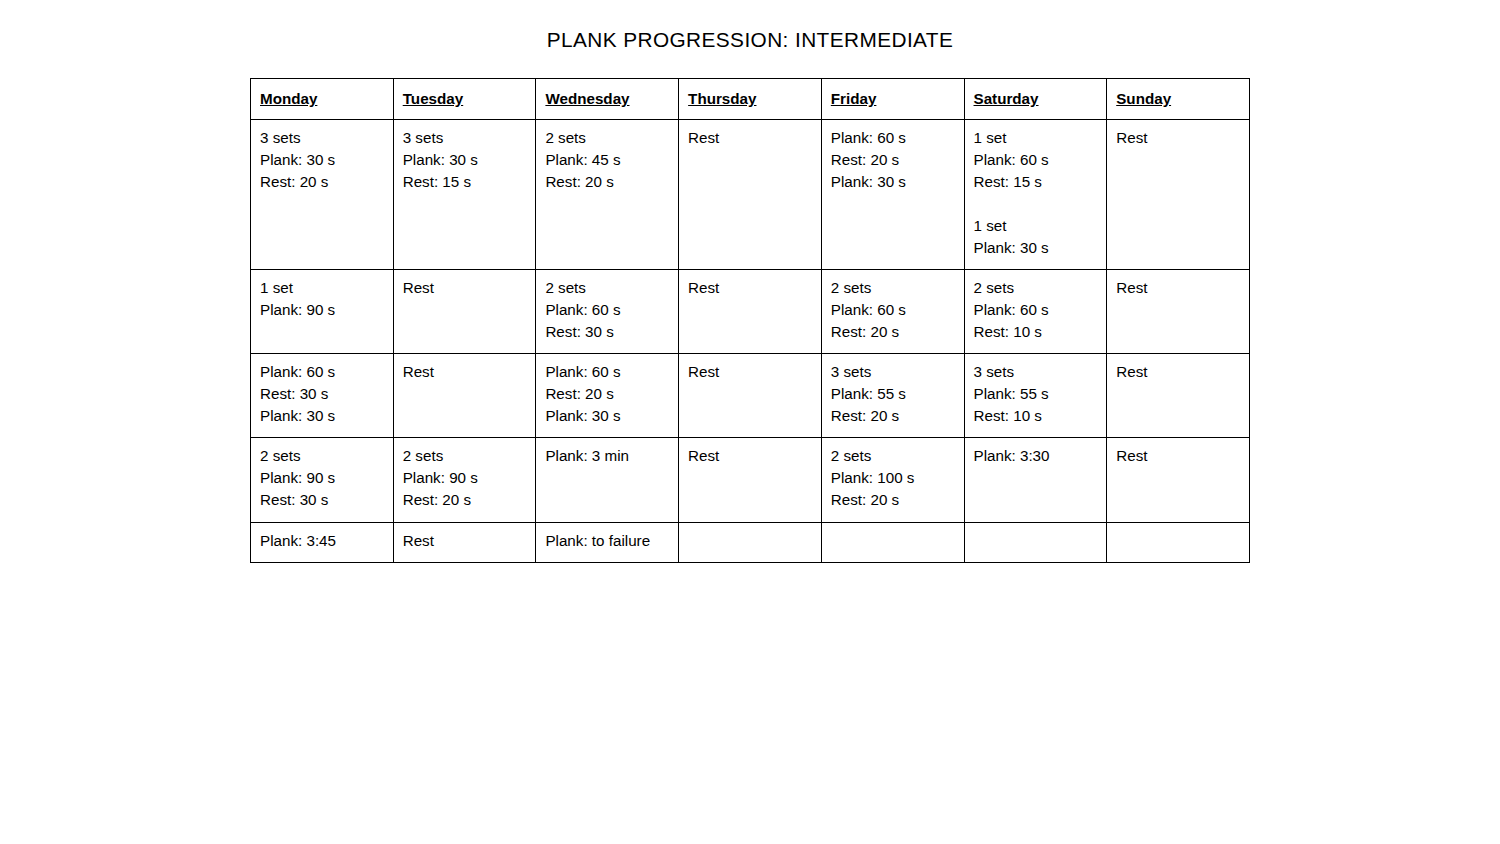PLANK PROGRESSION: INTERMEDIATE
| Monday | Tuesday | Wednesday | Thursday | Friday | Saturday | Sunday |
| --- | --- | --- | --- | --- | --- | --- |
| 3 sets Plank: 30 s Rest: 20 s | 3 sets Plank: 30 s Rest: 15 s | 2 sets Plank: 45 s Rest: 20 s | Rest | Plank: 60 s Rest: 20 s Plank: 30 s | 1 set Plank: 60 s Rest: 15 s 1 set Plank: 30 s | Rest |
| 1 set Plank: 90 s | Rest | 2 sets Plank: 60 s Rest: 30 s | Rest | 2 sets Plank: 60 s Rest: 20 s | 2 sets Plank: 60 s Rest: 10 s | Rest |
| Plank: 60 s Rest: 30 s Plank: 30 s | Rest | Plank: 60 s Rest: 20 s Plank: 30 s | Rest | 3 sets Plank: 55 s Rest: 20 s | 3 sets Plank: 55 s Rest: 10 s | Rest |
| 2 sets Plank: 90 s Rest: 30 s | 2 sets Plank: 90 s Rest: 20 s | Plank: 3 min | Rest | 2 sets Plank: 100 s Rest: 20 s | Plank: 3:30 | Rest |
| Plank: 3:45 | Rest | Plank: to failure | | | | |